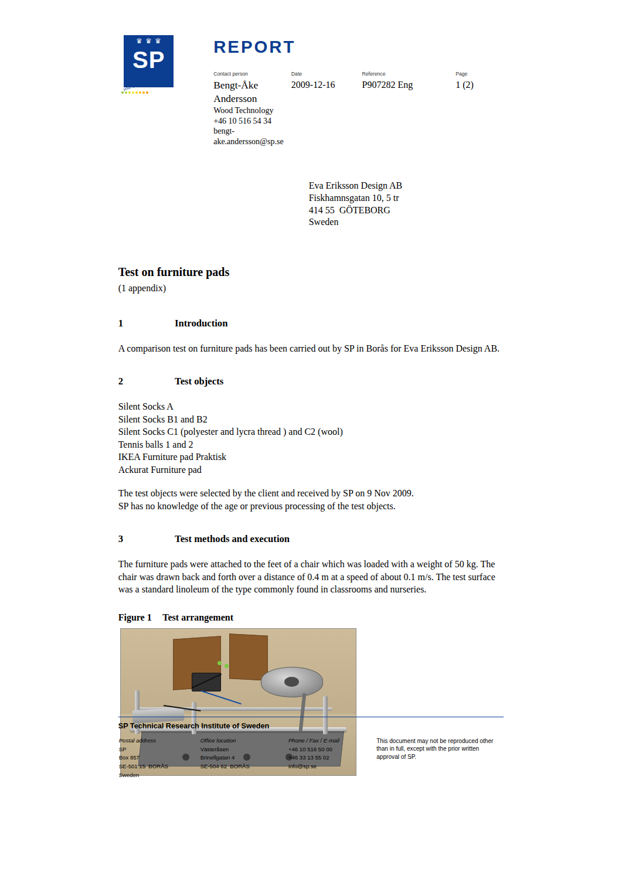♛ ♛ ♛
SP
your Science Partner
REPORT
| Contact person | Date | Reference | Page |
| Bengt-Åke Andersson | 2009-12-16 | P907282 Eng | 1 (2) |
| Wood Technology +46 10 516 54 34 bengt-ake.andersson@sp.se | |
Eva Eriksson Design AB
Fiskhamnsgatan 10, 5 tr
414 55 GÖTEBORG
Sweden
Test on furniture pads
(1 appendix)
1 Introduction
A comparison test on furniture pads has been carried out by SP in Borås for Eva Eriksson Design AB.
2 Test objects
Silent Socks A
Silent Socks B1 and B2
Silent Socks C1 (polyester and lycra thread ) and C2 (wool)
Tennis balls 1 and 2
IKEA Furniture pad Praktisk
Ackurat Furniture pad
The test objects were selected by the client and received by SP on 9 Nov 2009.
SP has no knowledge of the age or previous processing of the test objects.
3 Test methods and execution
The furniture pads were attached to the feet of a chair which was loaded with a weight of 50 kg. The chair was drawn back and forth over a distance of 0.4 m at a speed of about 0.1 m/s. The test surface was a standard linoleum of the type commonly found in classrooms and nurseries.
Figure 1 Test arrangement
SP Technical Research Institute of Sweden
| Postal address | Office location | Phone / Fax / E-mail | This document may not be reproduced other than in full, except with the prior written approval of SP. |
| SP | Västeråsen | +46 10 516 50 00 |
| Box 857 | Brinellgatan 4 | +46 33 13 55 02 |
| SE-501 15 BORÅS | SE-504 62 BORÅS | info@sp.se |
| Sweden | | |